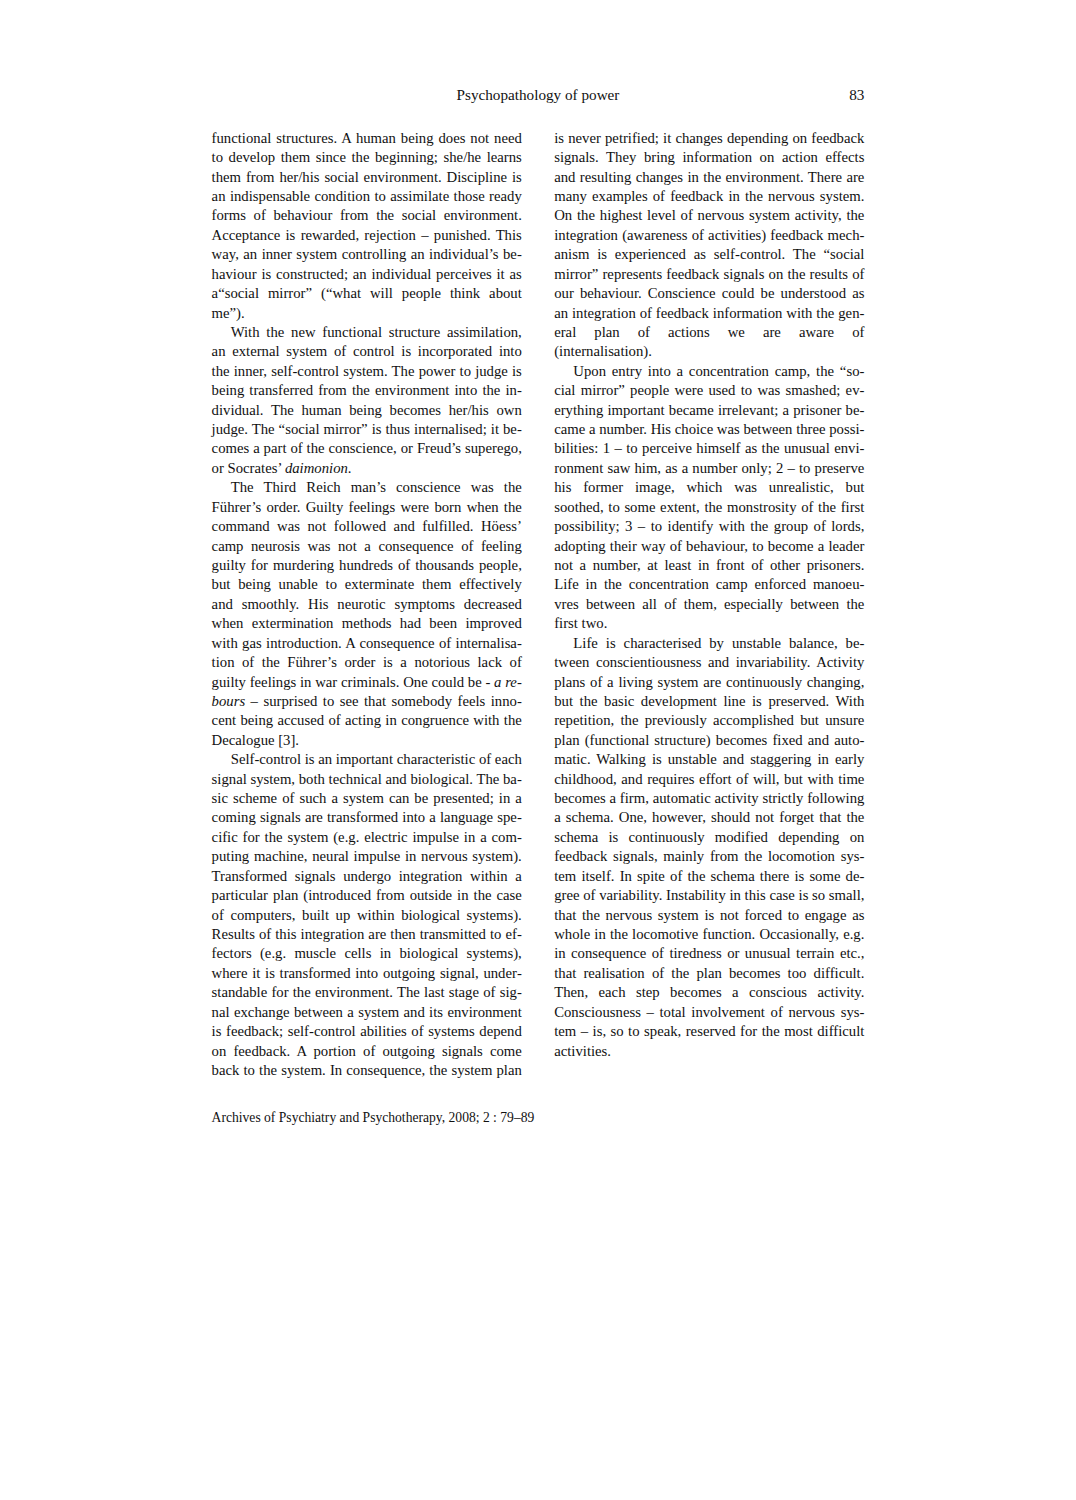Psychopathology of power 83
functional structures. A human being does not need to develop them since the beginning; she/he learns them from her/his social environment. Discipline is an indispensable condition to assimilate those ready forms of behaviour from the social environment. Acceptance is rewarded, rejection – punished. This way, an inner system controlling an individual’s behaviour is constructed; an individual perceives it as a“social mirror” (“what will people think about me”).
With the new functional structure assimilation, an external system of control is incorporated into the inner, self-control system. The power to judge is being transferred from the environment into the individual. The human being becomes her/his own judge. The “social mirror” is thus internalised; it becomes a part of the conscience, or Freud’s superego, or Socrates’ daimonion.
The Third Reich man’s conscience was the Führer’s order. Guilty feelings were born when the command was not followed and fulfilled. Höess’ camp neurosis was not a consequence of feeling guilty for murdering hundreds of thousands people, but being unable to exterminate them effectively and smoothly. His neurotic symptoms decreased when extermination methods had been improved with gas introduction. A consequence of internalisation of the Führer’s order is a notorious lack of guilty feelings in war criminals. One could be - a rebours – surprised to see that somebody feels innocent being accused of acting in congruence with the Decalogue [3].
Self-control is an important characteristic of each signal system, both technical and biological. The basic scheme of such a system can be presented; in a coming signals are transformed into a language specific for the system (e.g. electric impulse in a computing machine, neural impulse in nervous system). Transformed signals undergo integration within a particular plan (introduced from outside in the case of computers, built up within biological systems). Results of this integration are then transmitted to effectors (e.g. muscle cells in biological systems), where it is transformed into outgoing signal, understandable for the environment. The last stage of signal exchange between a system and its environment is feedback; self-control abilities of systems depend on feedback. A portion of outgoing signals come back to the system. In consequence, the system plan is never petrified; it changes depending on feedback signals. They bring information on action effects and resulting changes in the environment. There are many examples of feedback in the nervous system. On the highest level of nervous system activity, the integration (awareness of activities) feedback mechanism is experienced as self-control. The “social mirror” represents feedback signals on the results of our behaviour. Conscience could be understood as an integration of feedback information with the general plan of actions we are aware of (internalisation).
Upon entry into a concentration camp, the “social mirror” people were used to was smashed; everything important became irrelevant; a prisoner became a number. His choice was between three possibilities: 1 – to perceive himself as the unusual environment saw him, as a number only; 2 – to preserve his former image, which was unrealistic, but soothed, to some extent, the monstrosity of the first possibility; 3 – to identify with the group of lords, adopting their way of behaviour, to become a leader not a number, at least in front of other prisoners. Life in the concentration camp enforced manoeuvres between all of them, especially between the first two.
Life is characterised by unstable balance, between conscientiousness and invariability. Activity plans of a living system are continuously changing, but the basic development line is preserved. With repetition, the previously accomplished but unsure plan (functional structure) becomes fixed and automatic. Walking is unstable and staggering in early childhood, and requires effort of will, but with time becomes a firm, automatic activity strictly following a schema. One, however, should not forget that the schema is continuously modified depending on feedback signals, mainly from the locomotion system itself. In spite of the schema there is some degree of variability. Instability in this case is so small, that the nervous system is not forced to engage as whole in the locomotive function. Occasionally, e.g. in consequence of tiredness or unusual terrain etc., that realisation of the plan becomes too difficult. Then, each step becomes a conscious activity. Consciousness – total involvement of nervous system – is, so to speak, reserved for the most difficult activities.
Archives of Psychiatry and Psychotherapy, 2008; 2 : 79–89